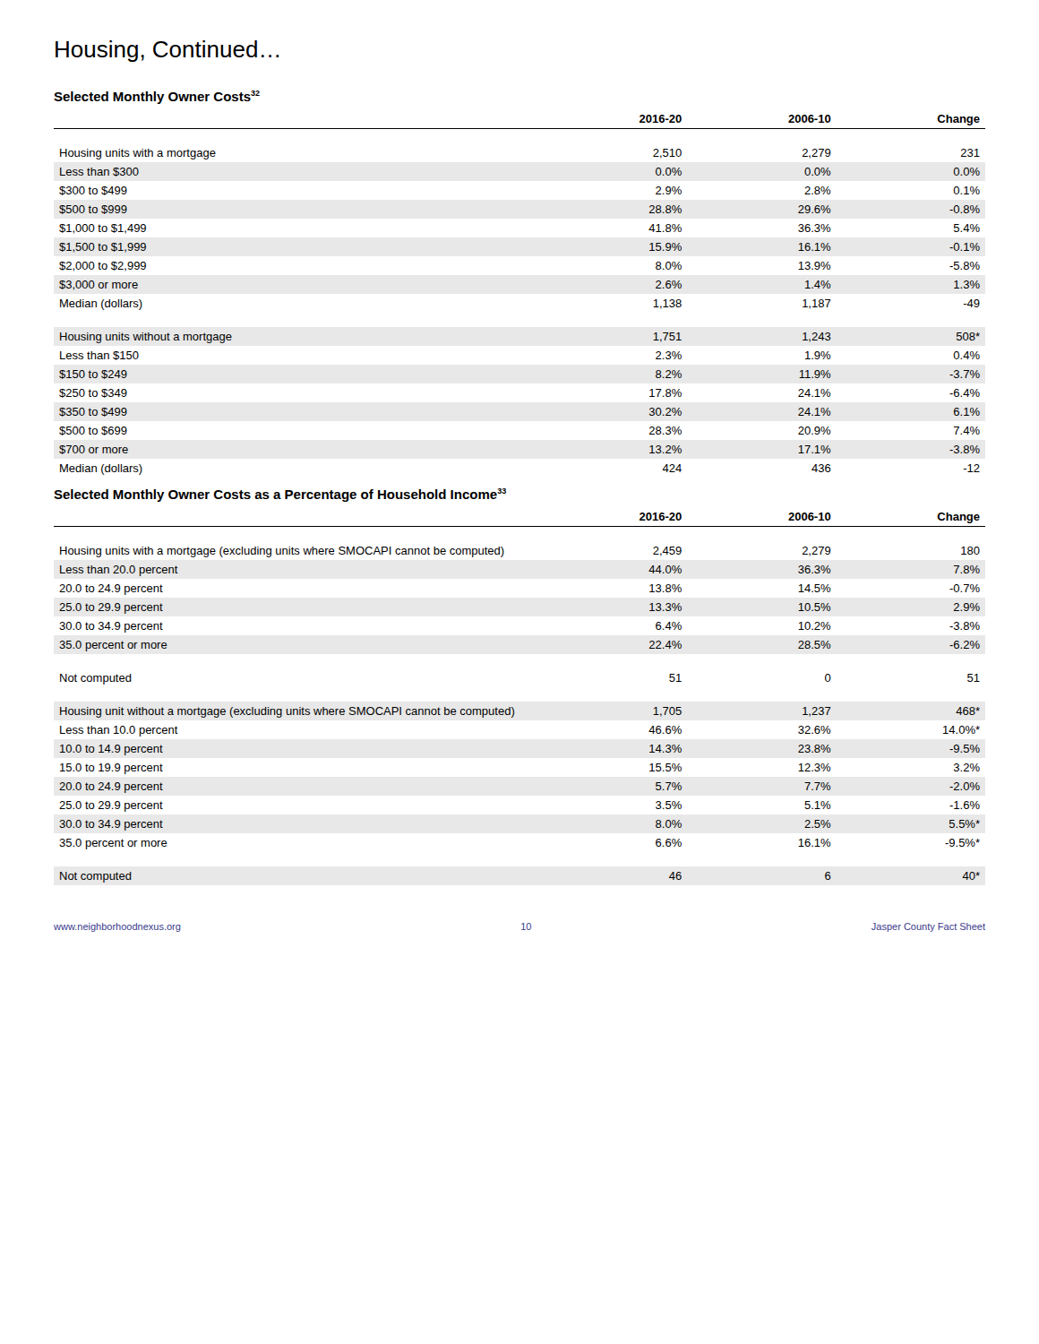Housing, Continued…
Selected Monthly Owner Costs 32
| | 2016-20 | 2006-10 | Change |
| --- | --- | --- | --- |
| Housing units with a mortgage | 2,510 | 2,279 | 231 |
| Less than $300 | 0.0% | 0.0% | 0.0% |
| $300 to $499 | 2.9% | 2.8% | 0.1% |
| $500 to $999 | 28.8% | 29.6% | -0.8% |
| $1,000 to $1,499 | 41.8% | 36.3% | 5.4% |
| $1,500 to $1,999 | 15.9% | 16.1% | -0.1% |
| $2,000 to $2,999 | 8.0% | 13.9% | -5.8% |
| $3,000 or more | 2.6% | 1.4% | 1.3% |
| Median (dollars) | 1,138 | 1,187 | -49 |
| Housing units without a mortgage | 1,751 | 1,243 | 508* |
| Less than $150 | 2.3% | 1.9% | 0.4% |
| $150 to $249 | 8.2% | 11.9% | -3.7% |
| $250 to $349 | 17.8% | 24.1% | -6.4% |
| $350 to $499 | 30.2% | 24.1% | 6.1% |
| $500 to $699 | 28.3% | 20.9% | 7.4% |
| $700 or more | 13.2% | 17.1% | -3.8% |
| Median (dollars) | 424 | 436 | -12 |
Selected Monthly Owner Costs as a Percentage of Household Income 33
| | 2016-20 | 2006-10 | Change |
| --- | --- | --- | --- |
| Housing units with a mortgage (excluding units where SMOCAPI cannot be computed) | 2,459 | 2,279 | 180 |
| Less than 20.0 percent | 44.0% | 36.3% | 7.8% |
| 20.0 to 24.9 percent | 13.8% | 14.5% | -0.7% |
| 25.0 to 29.9 percent | 13.3% | 10.5% | 2.9% |
| 30.0 to 34.9 percent | 6.4% | 10.2% | -3.8% |
| 35.0 percent or more | 22.4% | 28.5% | -6.2% |
| Not computed | 51 | 0 | 51 |
| Housing unit without a mortgage (excluding units where SMOCAPI cannot be computed) | 1,705 | 1,237 | 468* |
| Less than 10.0 percent | 46.6% | 32.6% | 14.0%* |
| 10.0 to 14.9 percent | 14.3% | 23.8% | -9.5% |
| 15.0 to 19.9 percent | 15.5% | 12.3% | 3.2% |
| 20.0 to 24.9 percent | 5.7% | 7.7% | -2.0% |
| 25.0 to 29.9 percent | 3.5% | 5.1% | -1.6% |
| 30.0 to 34.9 percent | 8.0% | 2.5% | 5.5%* |
| 35.0 percent or more | 6.6% | 16.1% | -9.5%* |
| Not computed | 46 | 6 | 40* |
www.neighborhoodnexus.org 10 Jasper County Fact Sheet